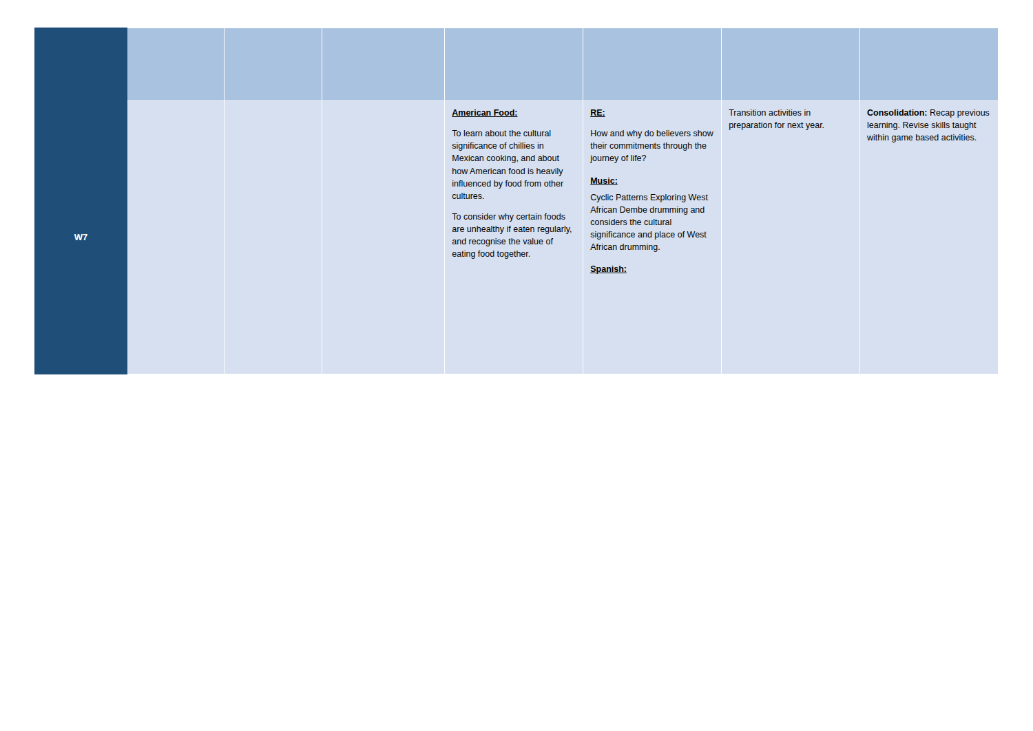| W7 | | | | American Food: To learn about the cultural significance of chillies in Mexican cooking, and about how American food is heavily influenced by food from other cultures. To consider why certain foods are unhealthy if eaten regularly, and recognise the value of eating food together. | RE: How and why do believers show their commitments through the journey of life? Music: Cyclic Patterns Exploring West African Dembe drumming and considers the cultural significance and place of West African drumming. Spanish: | Transition activities in preparation for next year. | Consolidation: Recap previous learning. Revise skills taught within game based activities. |